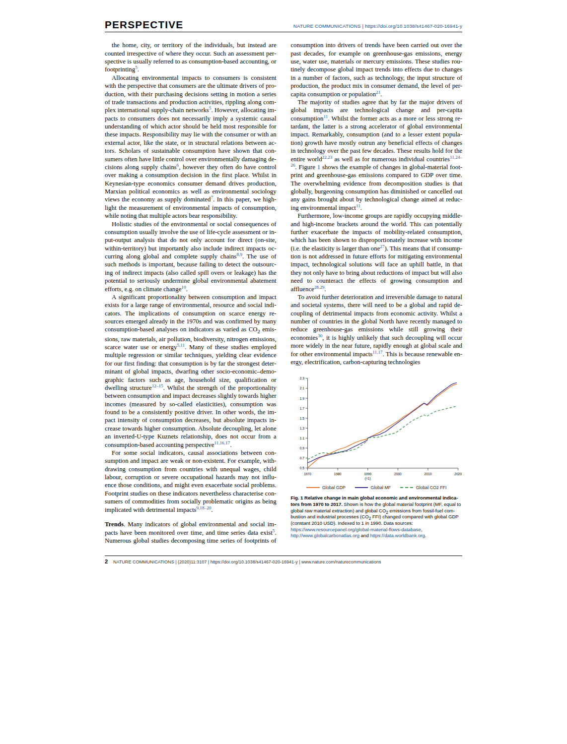PERSPECTIVE
NATURE COMMUNICATIONS | https://doi.org/10.1038/s41467-020-16941-y
the home, city, or territory of the individuals, but instead are counted irrespective of where they occur. Such an assessment perspective is usually referred to as consumption-based accounting, or footprinting5.
Allocating environmental impacts to consumers is consistent with the perspective that consumers are the ultimate drivers of production, with their purchasing decisions setting in motion a series of trade transactions and production activities, rippling along complex international supply-chain networks5. However, allocating impacts to consumers does not necessarily imply a systemic causal understanding of which actor should be held most responsible for these impacts. Responsibility may lie with the consumer or with an external actor, like the state, or in structural relations between actors. Scholars of sustainable consumption have shown that consumers often have little control over environmentally damaging decisions along supply chains6, however they often do have control over making a consumption decision in the first place. Whilst in Keynesian-type economics consumer demand drives production, Marxian political economics as well as environmental sociology views the economy as supply dominated7. In this paper, we highlight the measurement of environmental impacts of consumption, while noting that multiple actors bear responsibility.
Holistic studies of the environmental or social consequences of consumption usually involve the use of life-cycle assessment or input-output analysis that do not only account for direct (on-site, within-territory) but importantly also include indirect impacts occurring along global and complete supply chains8,9. The use of such methods is important, because failing to detect the outsourcing of indirect impacts (also called spill overs or leakage) has the potential to seriously undermine global environmental abatement efforts, e.g. on climate change10.
A significant proportionality between consumption and impact exists for a large range of environmental, resource and social indicators. The implications of consumption on scarce energy resources emerged already in the 1970s and was confirmed by many consumption-based analyses on indicators as varied as CO2 emissions, raw materials, air pollution, biodiversity, nitrogen emissions, scarce water use or energy5,11. Many of these studies employed multiple regression or similar techniques, yielding clear evidence for our first finding: that consumption is by far the strongest determinant of global impacts, dwarfing other socio-economic–demographic factors such as age, household size, qualification or dwelling structure12–15. Whilst the strength of the proportionality between consumption and impact decreases slightly towards higher incomes (measured by so-called elasticities), consumption was found to be a consistently positive driver. In other words, the impact intensity of consumption decreases, but absolute impacts increase towards higher consumption. Absolute decoupling, let alone an inverted-U-type Kuznets relationship, does not occur from a consumption-based accounting perspective11,16,17.
For some social indicators, causal associations between consumption and impact are weak or non-existent. For example, withdrawing consumption from countries with unequal wages, child labour, corruption or severe occupational hazards may not influence those conditions, and might even exacerbate social problems. Footprint studies on these indicators nevertheless characterise consumers of commodities from socially problematic origins as being implicated with detrimental impacts9,18–20.
Trends. Many indicators of global environmental and social impacts have been monitored over time, and time series data exist5. Numerous global studies decomposing time series of footprints of consumption into drivers of trends have been carried out over the past decades, for example on greenhouse-gas emissions, energy use, water use, materials or mercury emissions. These studies routinely decompose global impact trends into effects due to changes in a number of factors, such as technology, the input structure of production, the product mix in consumer demand, the level of per-capita consumption or population21.
The majority of studies agree that by far the major drivers of global impacts are technological change and per-capita consumption11. Whilst the former acts as a more or less strong retardant, the latter is a strong accelerator of global environmental impact. Remarkably, consumption (and to a lesser extent population) growth have mostly outrun any beneficial effects of changes in technology over the past few decades. These results hold for the entire world22,23 as well as for numerous individual countries11,24–26. Figure 1 shows the example of changes in global-material footprint and greenhouse-gas emissions compared to GDP over time. The overwhelming evidence from decomposition studies is that globally, burgeoning consumption has diminished or cancelled out any gains brought about by technological change aimed at reducing environmental impact11.
Furthermore, low-income groups are rapidly occupying middle- and high-income brackets around the world. This can potentially further exacerbate the impacts of mobility-related consumption, which has been shown to disproportionately increase with income (i.e. the elasticity is larger than one27). This means that if consumption is not addressed in future efforts for mitigating environmental impact, technological solutions will face an uphill battle, in that they not only have to bring about reductions of impact but will also need to counteract the effects of growing consumption and affluence28,29.
To avoid further deterioration and irreversible damage to natural and societal systems, there will need to be a global and rapid decoupling of detrimental impacts from economic activity. Whilst a number of countries in the global North have recently managed to reduce greenhouse-gas emissions while still growing their economies30, it is highly unlikely that such decoupling will occur more widely in the near future, rapidly enough at global scale and for other environmental impacts11,17. This is because renewable energy, electrification, carbon-capturing technologies
2.3 2.1 1.9 1.7 1.5 1.3 1.1 0.9 0.7 0.5 1970 1980 1990 (=1) 2000 2010 2020
Global GDP
Global MF
Global CO2 FFI
Fig. 1 Relative change in main global economic and environmental indicators from 1970 to 2017. Shown is how the global material footprint (MF, equal to global raw material extraction) and global CO2 emissions from fossil-fuel combustion and industrial processes (CO2 FFI) changed compared with global GDP (constant 2010 USD). Indexed to 1 in 1990. Data sources: https://www.resourcepanel.org/global-material-flows-database, http://www.globalcarbonatlas.org and https://data.worldbank.org.
2 NATURE COMMUNICATIONS | (2020)11:3107 | https://doi.org/10.1038/s41467-020-16941-y | www.nature.com/naturecommunications